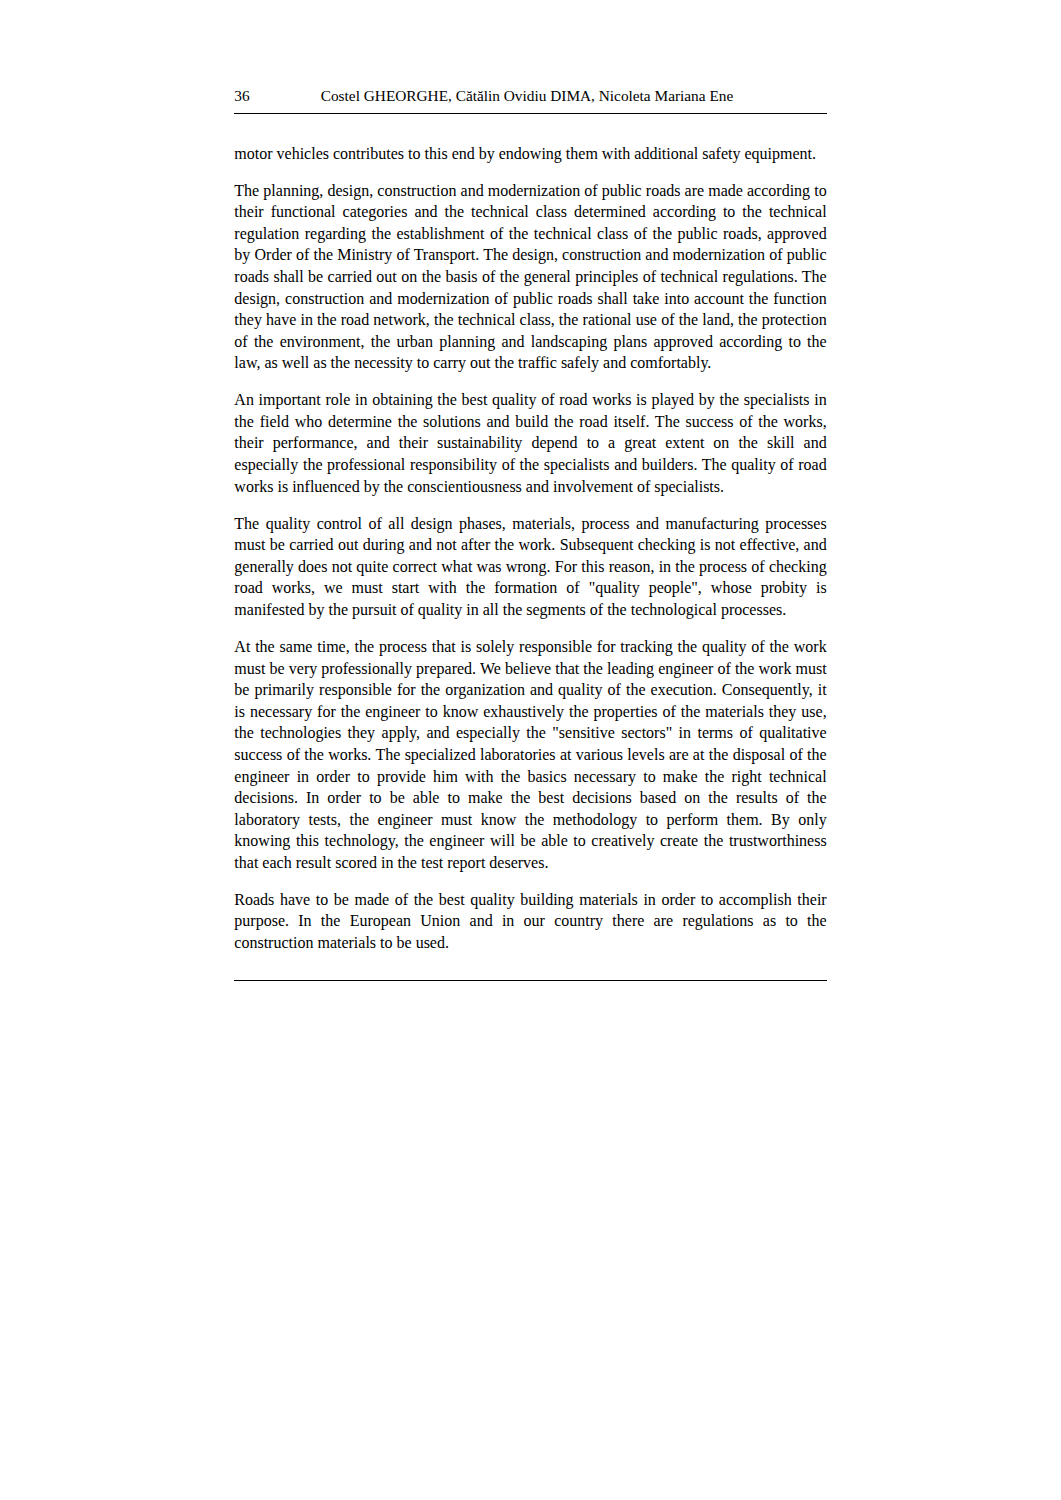36
Costel GHEORGHE, Cătălin Ovidiu DIMA, Nicoleta Mariana Ene
motor vehicles contributes to this end by endowing them with additional safety equipment.
The planning, design, construction and modernization of public roads are made according to their functional categories and the technical class determined according to the technical regulation regarding the establishment of the technical class of the public roads, approved by Order of the Ministry of Transport. The design, construction and modernization of public roads shall be carried out on the basis of the general principles of technical regulations. The design, construction and modernization of public roads shall take into account the function they have in the road network, the technical class, the rational use of the land, the protection of the environment, the urban planning and landscaping plans approved according to the law, as well as the necessity to carry out the traffic safely and comfortably.
An important role in obtaining the best quality of road works is played by the specialists in the field who determine the solutions and build the road itself. The success of the works, their performance, and their sustainability depend to a great extent on the skill and especially the professional responsibility of the specialists and builders. The quality of road works is influenced by the conscientiousness and involvement of specialists.
The quality control of all design phases, materials, process and manufacturing processes must be carried out during and not after the work. Subsequent checking is not effective, and generally does not quite correct what was wrong. For this reason, in the process of checking road works, we must start with the formation of "quality people", whose probity is manifested by the pursuit of quality in all the segments of the technological processes.
At the same time, the process that is solely responsible for tracking the quality of the work must be very professionally prepared. We believe that the leading engineer of the work must be primarily responsible for the organization and quality of the execution. Consequently, it is necessary for the engineer to know exhaustively the properties of the materials they use, the technologies they apply, and especially the "sensitive sectors" in terms of qualitative success of the works. The specialized laboratories at various levels are at the disposal of the engineer in order to provide him with the basics necessary to make the right technical decisions. In order to be able to make the best decisions based on the results of the laboratory tests, the engineer must know the methodology to perform them. By only knowing this technology, the engineer will be able to creatively create the trustworthiness that each result scored in the test report deserves.
Roads have to be made of the best quality building materials in order to accomplish their purpose. In the European Union and in our country there are regulations as to the construction materials to be used.